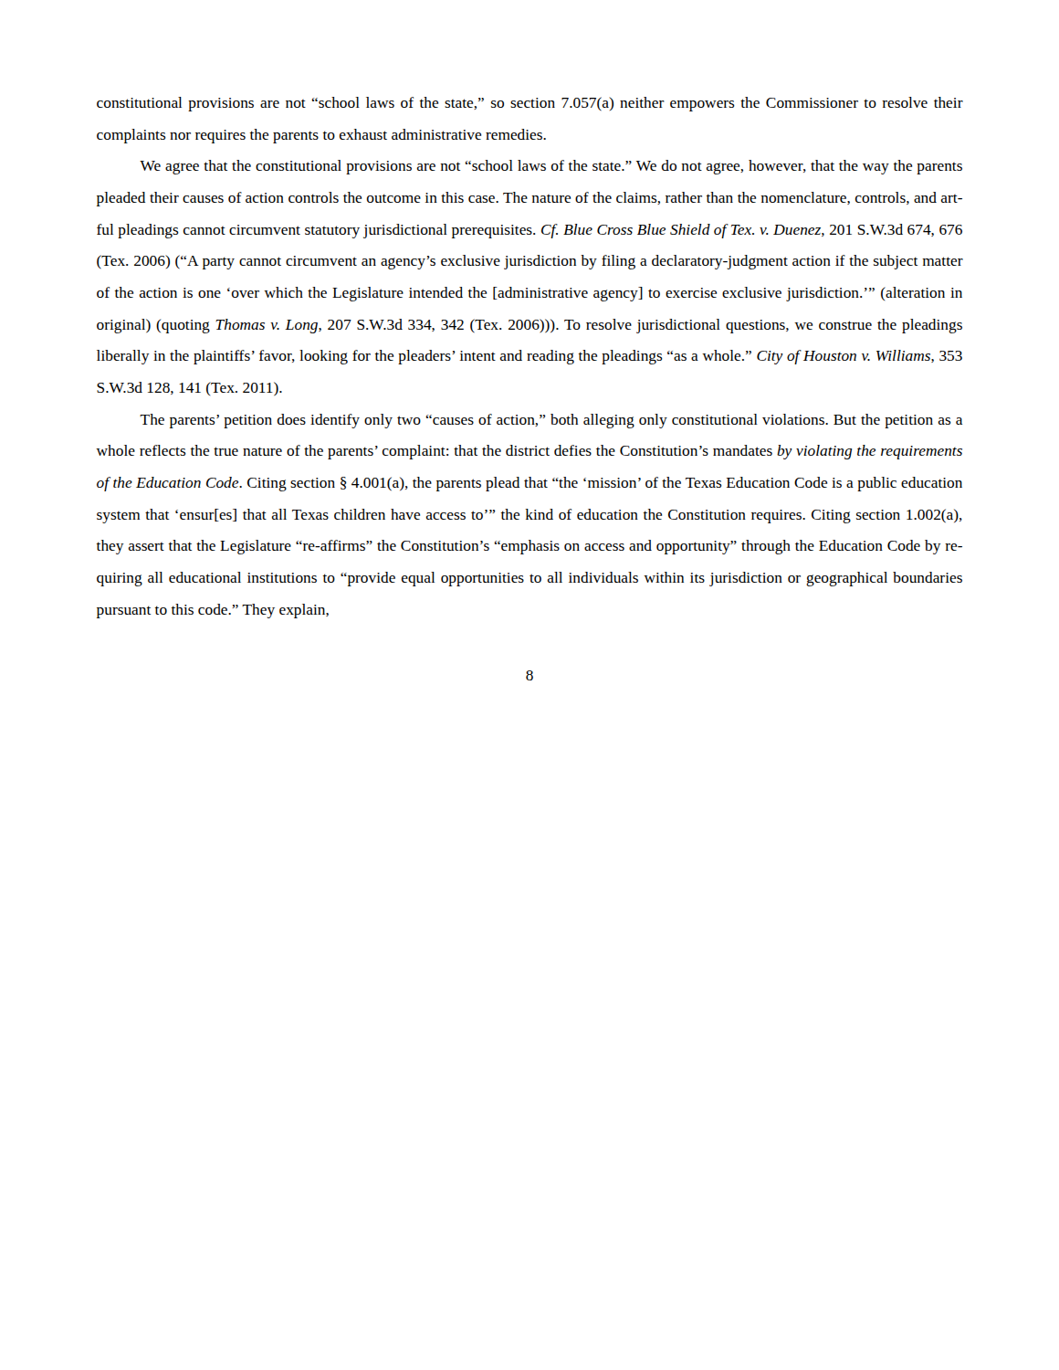constitutional provisions are not “school laws of the state,” so section 7.057(a) neither empowers the Commissioner to resolve their complaints nor requires the parents to exhaust administrative remedies.
We agree that the constitutional provisions are not “school laws of the state.” We do not agree, however, that the way the parents pleaded their causes of action controls the outcome in this case. The nature of the claims, rather than the nomenclature, controls, and artful pleadings cannot circumvent statutory jurisdictional prerequisites. Cf. Blue Cross Blue Shield of Tex. v. Duenez, 201 S.W.3d 674, 676 (Tex. 2006) (“A party cannot circumvent an agency’s exclusive jurisdiction by filing a declaratory-judgment action if the subject matter of the action is one ‘over which the Legislature intended the [administrative agency] to exercise exclusive jurisdiction.’” (alteration in original) (quoting Thomas v. Long, 207 S.W.3d 334, 342 (Tex. 2006))). To resolve jurisdictional questions, we construe the pleadings liberally in the plaintiffs’ favor, looking for the pleaders’ intent and reading the pleadings “as a whole.” City of Houston v. Williams, 353 S.W.3d 128, 141 (Tex. 2011).
The parents’ petition does identify only two “causes of action,” both alleging only constitutional violations. But the petition as a whole reflects the true nature of the parents’ complaint: that the district defies the Constitution’s mandates by violating the requirements of the Education Code. Citing section § 4.001(a), the parents plead that “the ‘mission’ of the Texas Education Code is a public education system that ‘ensur[es] that all Texas children have access to’” the kind of education the Constitution requires. Citing section 1.002(a), they assert that the Legislature “re-affirms” the Constitution’s “emphasis on access and opportunity” through the Education Code by requiring all educational institutions to “provide equal opportunities to all individuals within its jurisdiction or geographical boundaries pursuant to this code.” They explain,
8